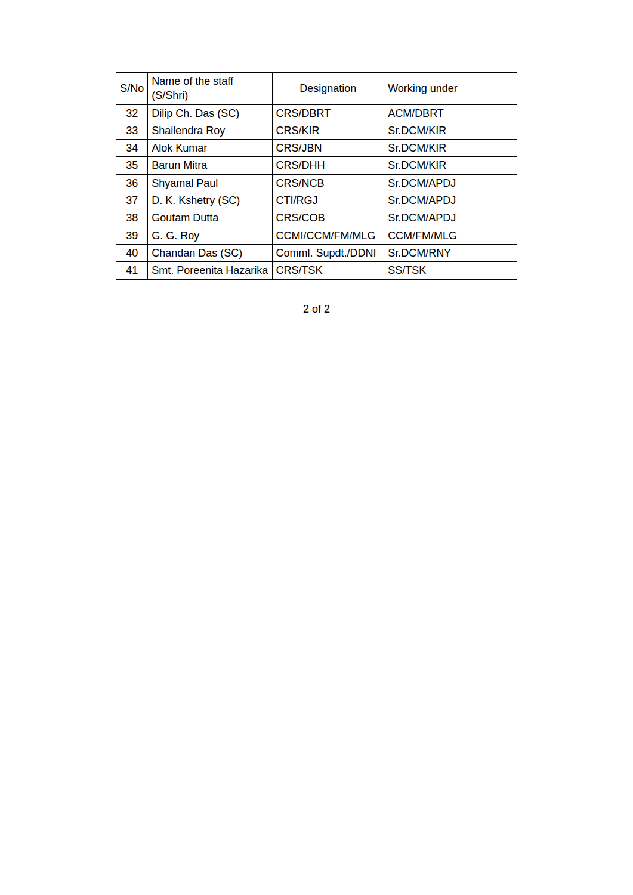| S/No | Name of the staff (S/Shri) | Designation | Working under |
| --- | --- | --- | --- |
| 32 | Dilip Ch. Das (SC) | CRS/DBRT | ACM/DBRT |
| 33 | Shailendra Roy | CRS/KIR | Sr.DCM/KIR |
| 34 | Alok Kumar | CRS/JBN | Sr.DCM/KIR |
| 35 | Barun Mitra | CRS/DHH | Sr.DCM/KIR |
| 36 | Shyamal Paul | CRS/NCB | Sr.DCM/APDJ |
| 37 | D. K. Kshetry (SC) | CTI/RGJ | Sr.DCM/APDJ |
| 38 | Goutam Dutta | CRS/COB | Sr.DCM/APDJ |
| 39 | G. G. Roy | CCMI/CCM/FM/MLG | CCM/FM/MLG |
| 40 | Chandan Das (SC) | Comml. Supdt./DDNI | Sr.DCM/RNY |
| 41 | Smt. Poreenita Hazarika | CRS/TSK | SS/TSK |
2 of 2